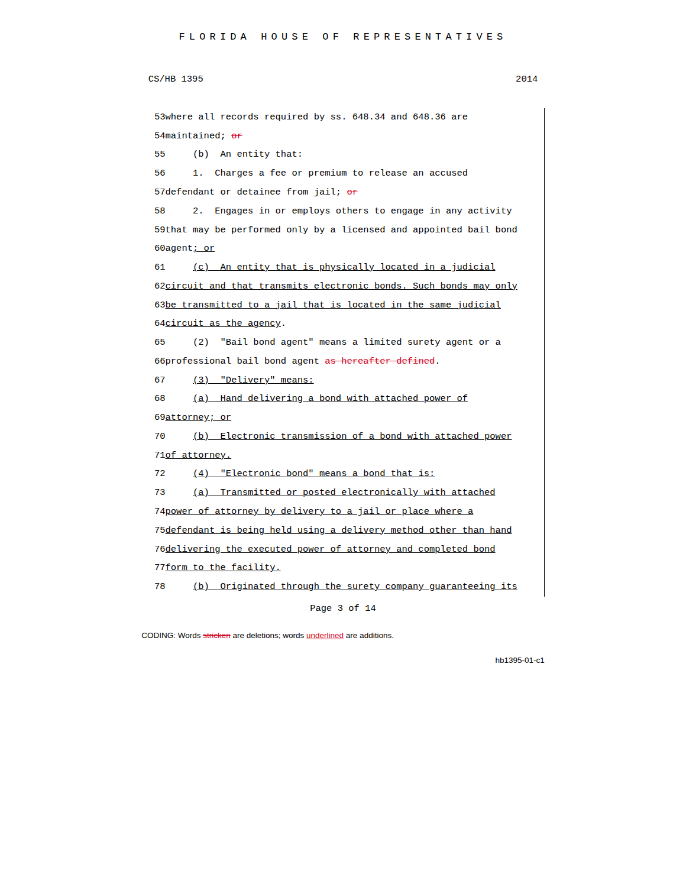FLORIDA HOUSE OF REPRESENTATIVES
CS/HB 1395 2014
| 53 | where all records required by ss. 648.34 and 648.36 are |
| 54 | maintained; or |
| 55 | (b) An entity that: |
| 56 | 1. Charges a fee or premium to release an accused |
| 57 | defendant or detainee from jail; or |
| 58 | 2. Engages in or employs others to engage in any activity |
| 59 | that may be performed only by a licensed and appointed bail bond |
| 60 | agent ; or |
| 61 | (c) An entity that is physically located in a judicial |
| 62 | circuit and that transmits electronic bonds. Such bonds may only |
| 63 | be transmitted to a jail that is located in the same judicial |
| 64 | circuit as the agency . |
| 65 | (2) "Bail bond agent" means a limited surety agent or a |
| 66 | professional bail bond agent as hereafter defined . |
| 67 | (3) "Delivery" means: |
| 68 | (a) Hand delivering a bond with attached power of |
| 69 | attorney; or |
| 70 | (b) Electronic transmission of a bond with attached power |
| 71 | of attorney. |
| 72 | (4) "Electronic bond" means a bond that is: |
| 73 | (a) Transmitted or posted electronically with attached |
| 74 | power of attorney by delivery to a jail or place where a |
| 75 | defendant is being held using a delivery method other than hand |
| 76 | delivering the executed power of attorney and completed bond |
| 77 | form to the facility. |
| 78 | (b) Originated through the surety company guaranteeing its |
Page 3 of 14
CODING: Words stricken are deletions; words underlined are additions.
hb1395-01-c1